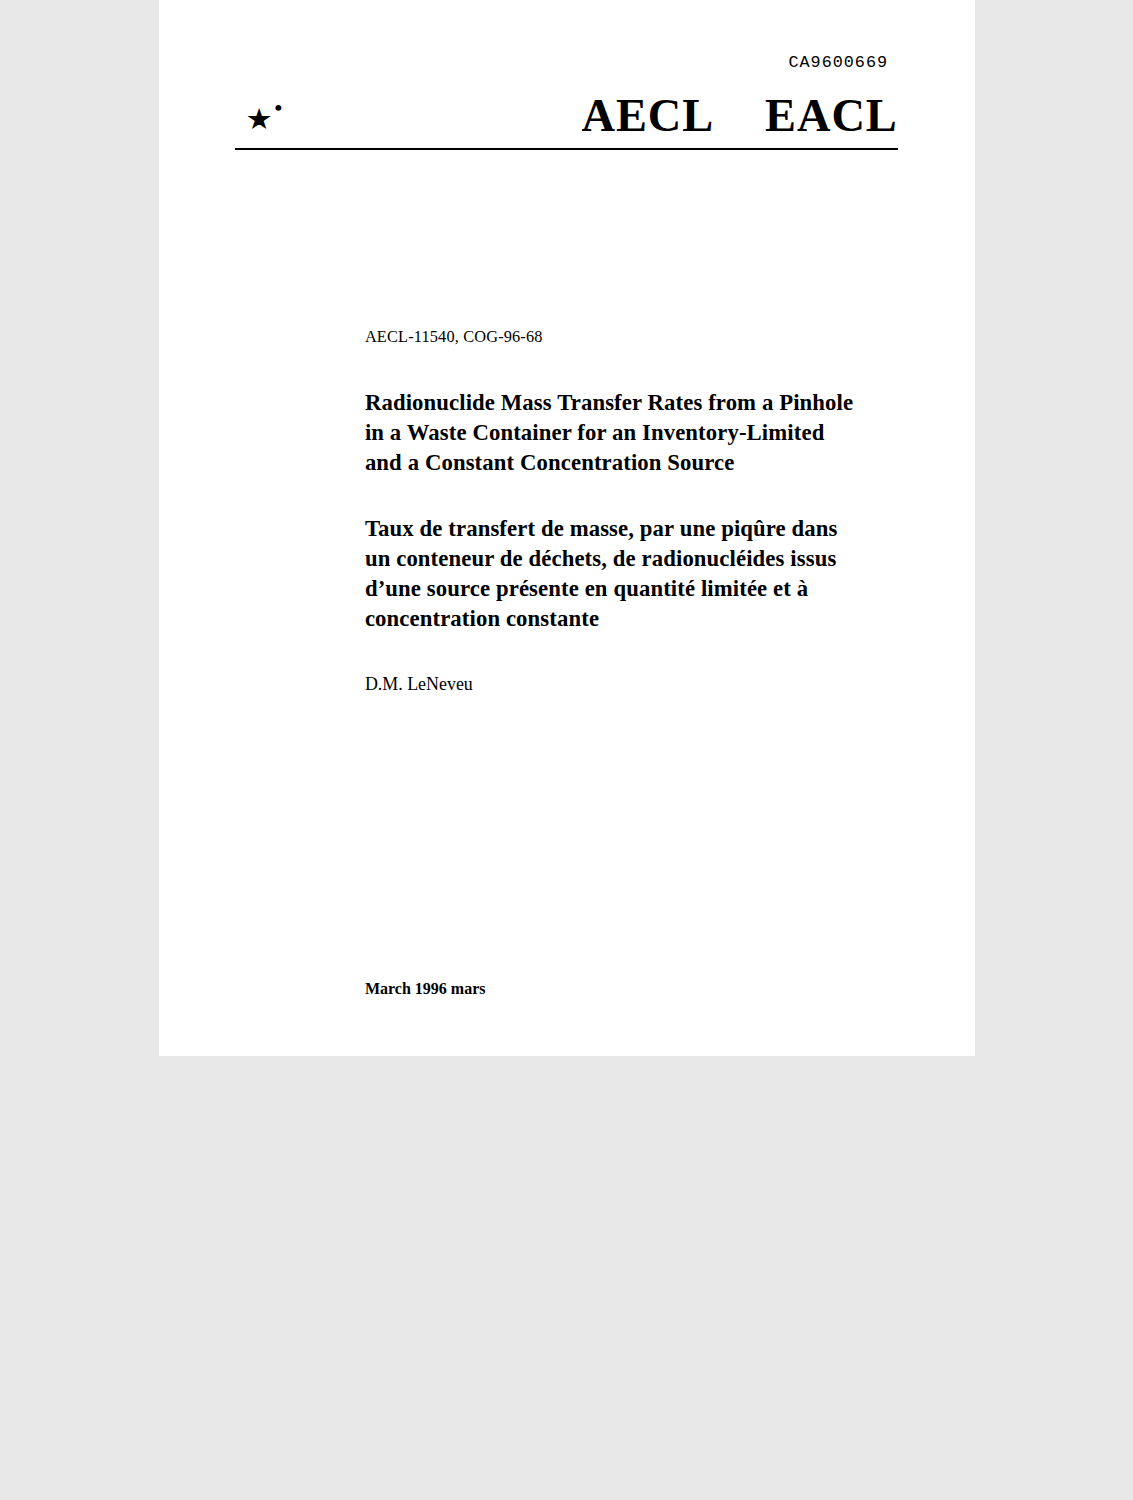CA9600669
⋆•
AECL EACL
AECL-11540, COG-96-68
Radionuclide Mass Transfer Rates from a Pinhole in a Waste Container for an Inventory-Limited and a Constant Concentration Source
Taux de transfert de masse, par une piqûre dans un conteneur de déchets, de radionucléides issus d’une source présente en quantité limitée et à concentration constante
D.M. LeNeveu
March 1996 mars